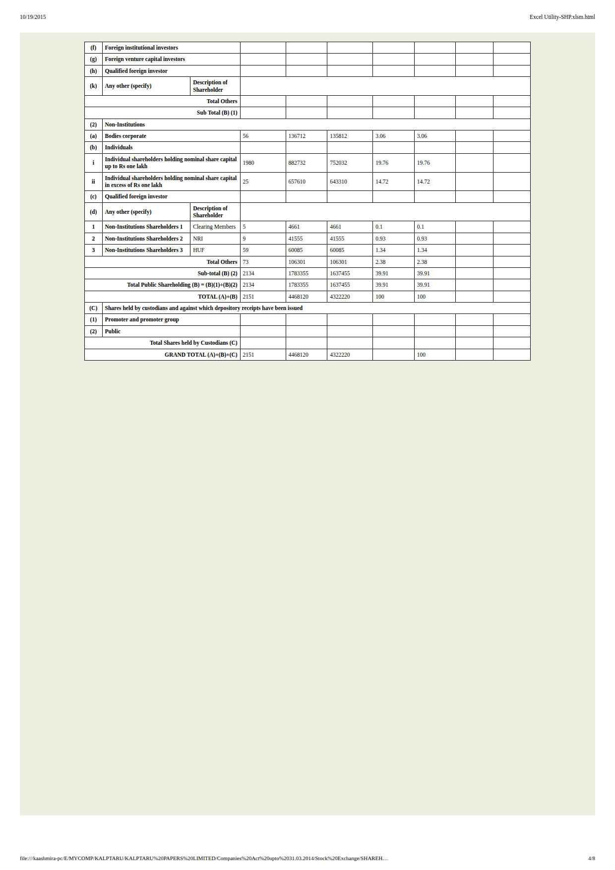10/19/2015
Excel Utility-SHP.xlsm.html
| (f) | Foreign institutional investors | | | | | | | |
| (g) | Foreign venture capital investors | | | | | | | |
| (h) | Qualified foreign investor | | | | | | | |
| (k) | Any other (specify) | Description of Shareholder | |
| Total Others | | | | | | | |
| Sub Total (B) (1) | | | | | | | |
| (2) | Non-Institutions |
| (a) | Bodies corporate | 56 | 136712 | 135812 | 3.06 | 3.06 | | |
| (b) | Individuals | | | | | | | |
| i | Individual shareholders holding nominal share capital up to Rs one lakh | 1980 | 882732 | 752032 | 19.76 | 19.76 | | |
| ii | Individual shareholders holding nominal share capital in excess of Rs one lakh | 25 | 657610 | 643310 | 14.72 | 14.72 | | |
| (c) | Qualified foreign investor | | | | | | | |
| (d) | Any other (specify) | Description of Shareholder | |
| 1 | Non-Institutions Shareholders 1 | Clearing Members | 5 | 4661 | 4661 | 0.1 | 0.1 | | |
| 2 | Non-Institutions Shareholders 2 | NRI | 9 | 41555 | 41555 | 0.93 | 0.93 | | |
| 3 | Non-Institutions Shareholders 3 | HUF | 59 | 60085 | 60085 | 1.34 | 1.34 | | |
| Total Others | 73 | 106301 | 106301 | 2.38 | 2.38 | | |
| Sub-total (B) (2) | 2134 | 1783355 | 1637455 | 39.91 | 39.91 | | |
| Total Public Shareholding (B) = (B)(1)+(B)(2) | 2134 | 1783355 | 1637455 | 39.91 | 39.91 | | |
| TOTAL (A)+(B) | 2151 | 4468120 | 4322220 | 100 | 100 | | |
| (C) | Shares held by custodians and against which depository receipts have been issued |
| (1) | Promoter and promoter group | | | | | | | |
| (2) | Public | | | | | | | |
| Total Shares held by Custodians (C) | | | | | | | |
| GRAND TOTAL (A)+(B)+(C) | 2151 | 4468120 | 4322220 | | 100 | | |
file:///kaashmira-pc/E/MYCOMP/KALPTARU/KALPTARU%20PAPERS%20LIMITED/Companies%20Act%20upto%2031.03.2014/Stock%20Exchange/SHAREH…
4/8